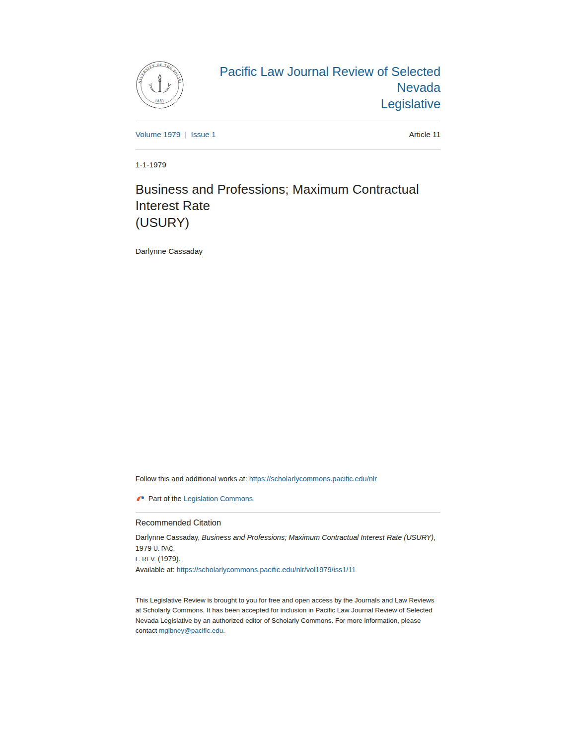UNIVERSITY OF THE PACIFIC 1851
Pacific Law Journal Review of Selected Nevada
Legislative
Volume 1979|Issue 1
Article 11
1-1-1979
Business and Professions; Maximum Contractual Interest Rate
(USURY)
Darlynne Cassaday
Follow this and additional works at: https://scholarlycommons.pacific.edu/nlr
Part of the Legislation Commons
Recommended Citation
Darlynne Cassaday, Business and Professions; Maximum Contractual Interest Rate (USURY), 1979 U. Pac.
L. Rev. (1979).
Available at: https://scholarlycommons.pacific.edu/nlr/vol1979/iss1/11
This Legislative Review is brought to you for free and open access by the Journals and Law Reviews at Scholarly Commons. It has been accepted for inclusion in Pacific Law Journal Review of Selected Nevada Legislative by an authorized editor of Scholarly Commons. For more information, please contact mgibney@pacific.edu.